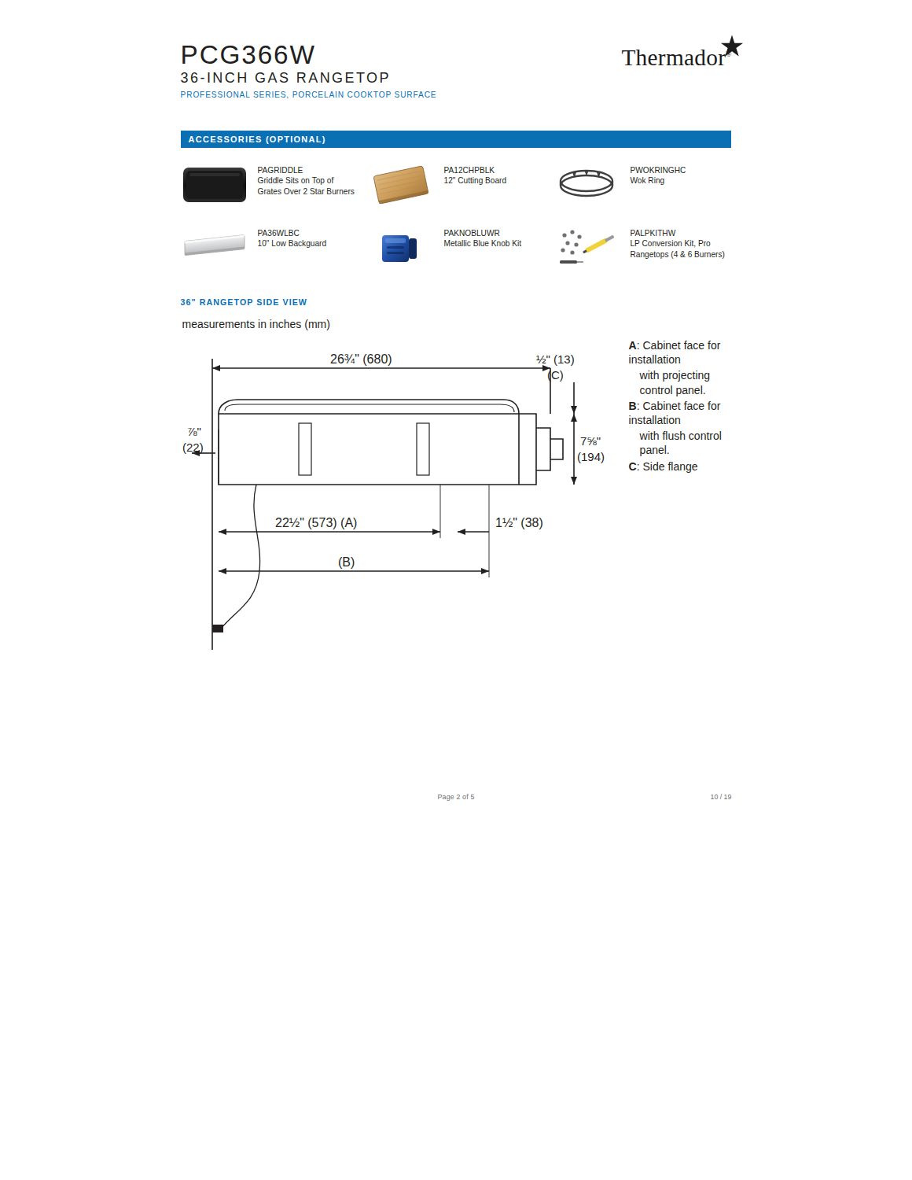PCG366W
36-INCH GAS RANGETOP
PROFESSIONAL SERIES, PORCELAIN COOKTOP SURFACE
Thermador®
ACCESSORIES (OPTIONAL)
PAGRIDDLE Griddle Sits on Top of
Grates Over 2 Star Burners
PA12CHPBLK 12" Cutting Board
PWOKRINGHC Wok Ring
PA36WLBC 10" Low Backguard
PAKNOBLUWR Metallic Blue Knob Kit
PALPKITHW LP Conversion Kit, Pro
Rangetops (4 & 6 Burners)
36" RANGETOP SIDE VIEW
measurements in inches (mm)
26¾" (680) ½" (13) (C) ⅞" (22) 7⅝" (194) 22½" (573) (A) 1½" (38) (B)
A: Cabinet face for installation
with projecting control panel.
B: Cabinet face for installation
with flush control panel.
C: Side flange
Page 2 of 5 10 / 19